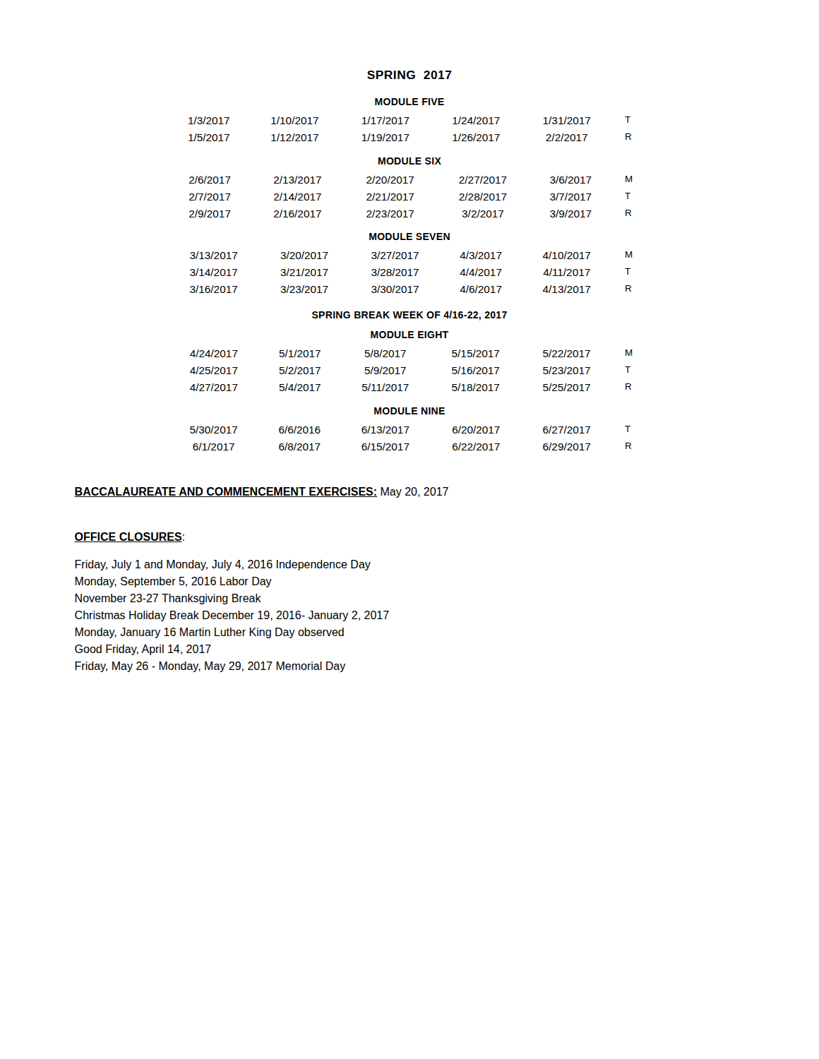SPRING 2017
MODULE FIVE
| 1/3/2017 | 1/10/2017 | 1/17/2017 | 1/24/2017 | 1/31/2017 | T |
| 1/5/2017 | 1/12/2017 | 1/19/2017 | 1/26/2017 | 2/2/2017 | R |
MODULE SIX
| 2/6/2017 | 2/13/2017 | 2/20/2017 | 2/27/2017 | 3/6/2017 | M |
| 2/7/2017 | 2/14/2017 | 2/21/2017 | 2/28/2017 | 3/7/2017 | T |
| 2/9/2017 | 2/16/2017 | 2/23/2017 | 3/2/2017 | 3/9/2017 | R |
MODULE SEVEN
| 3/13/2017 | 3/20/2017 | 3/27/2017 | 4/3/2017 | 4/10/2017 | M |
| 3/14/2017 | 3/21/2017 | 3/28/2017 | 4/4/2017 | 4/11/2017 | T |
| 3/16/2017 | 3/23/2017 | 3/30/2017 | 4/6/2017 | 4/13/2017 | R |
SPRING BREAK WEEK OF 4/16-22, 2017
MODULE EIGHT
| 4/24/2017 | 5/1/2017 | 5/8/2017 | 5/15/2017 | 5/22/2017 | M |
| 4/25/2017 | 5/2/2017 | 5/9/2017 | 5/16/2017 | 5/23/2017 | T |
| 4/27/2017 | 5/4/2017 | 5/11/2017 | 5/18/2017 | 5/25/2017 | R |
MODULE NINE
| 5/30/2017 | 6/6/2016 | 6/13/2017 | 6/20/2017 | 6/27/2017 | T |
| 6/1/2017 | 6/8/2017 | 6/15/2017 | 6/22/2017 | 6/29/2017 | R |
BACCALAUREATE AND COMMENCEMENT EXERCISES: May 20, 2017
OFFICE CLOSURES:
Friday, July 1 and Monday, July 4, 2016 Independence Day
Monday, September 5, 2016 Labor Day
November 23-27 Thanksgiving Break
Christmas Holiday Break December 19, 2016- January 2, 2017
Monday, January 16 Martin Luther King Day observed
Good Friday, April 14, 2017
Friday, May 26 - Monday, May 29, 2017 Memorial Day